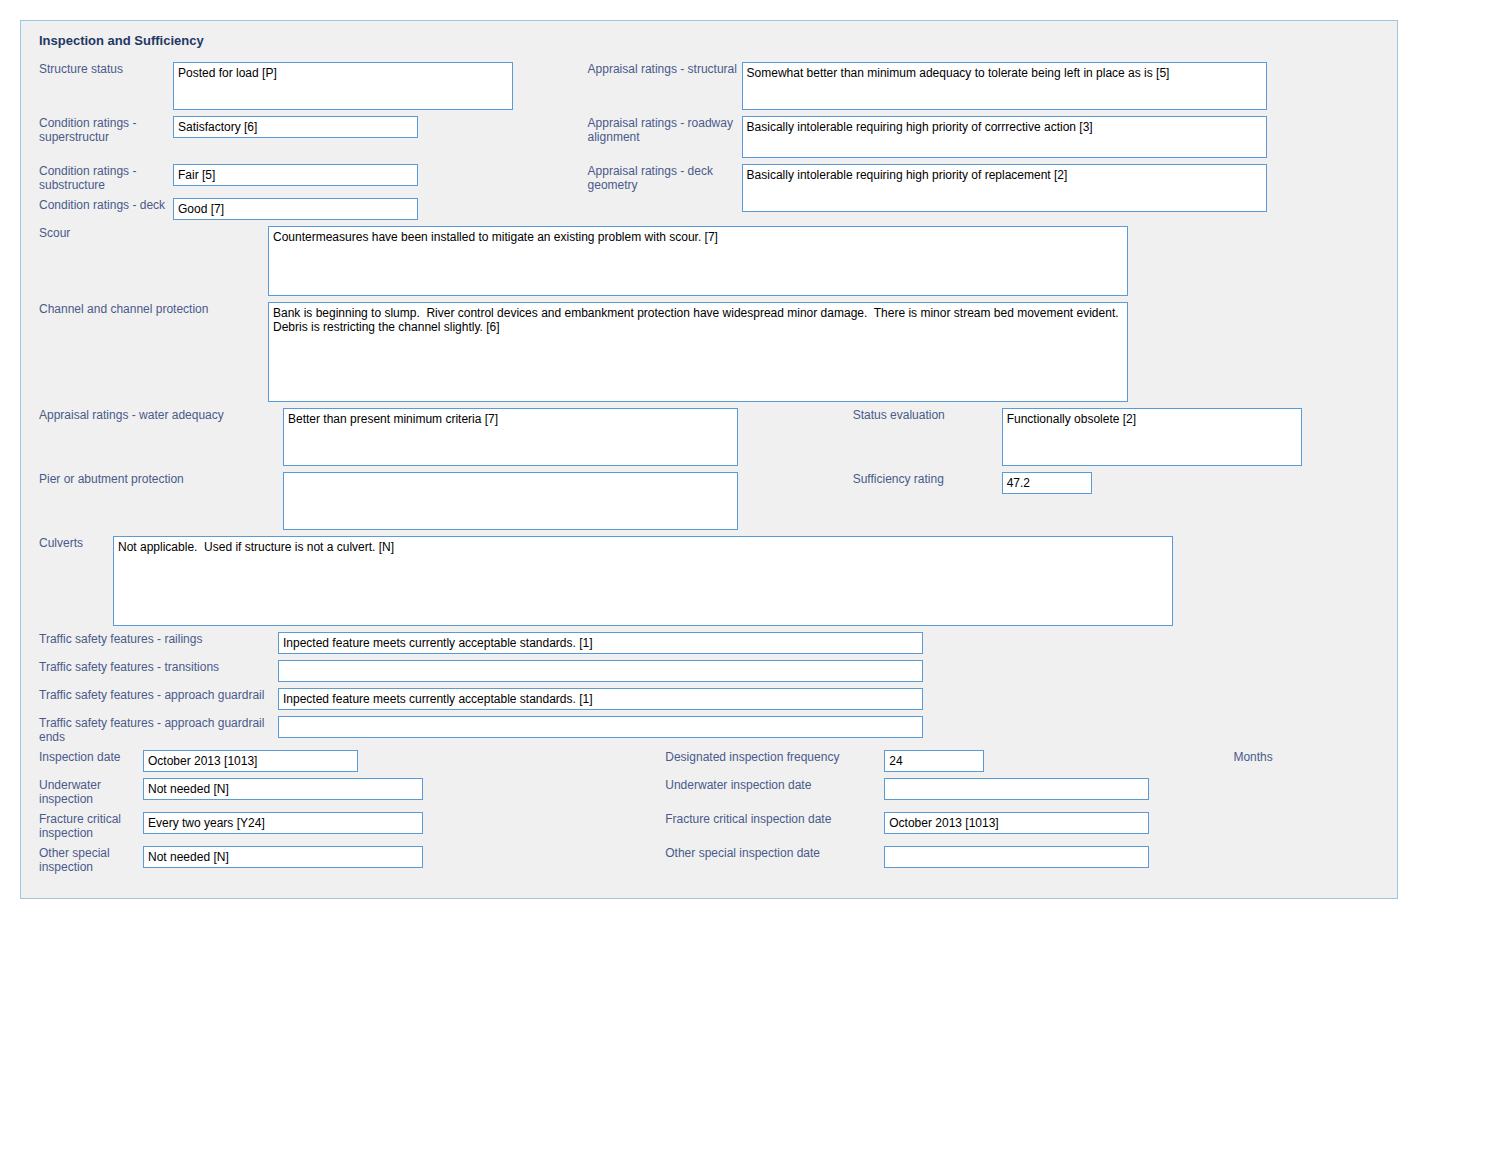Inspection and Sufficiency
| Structure status | Posted for load [P] | Appraisal ratings - structural | Somewhat better than minimum adequacy to tolerate being left in place as is [5] |
| Condition ratings - superstructur | Satisfactory [6] | Appraisal ratings - roadway alignment | Basically intolerable requiring high priority of corrrective action [3] |
| Condition ratings - substructure | Fair [5] | Appraisal ratings - deck geometry | Basically intolerable requiring high priority of replacement [2] |
| Condition ratings - deck | Good [7] |
| Scour | Countermeasures have been installed to mitigate an existing problem with scour. [7] |
| Channel and channel protection | Bank is beginning to slump. River control devices and embankment protection have widespread minor damage. There is minor stream bed movement evident. Debris is restricting the channel slightly. [6] |
| Appraisal ratings - water adequacy | Better than present minimum criteria [7] | Status evaluation | Functionally obsolete [2] |
| Pier or abutment protection | | Sufficiency rating | 47.2 |
| Culverts | Not applicable. Used if structure is not a culvert. [N] |
| Traffic safety features - railings | Inpected feature meets currently acceptable standards. [1] |
| Traffic safety features - transitions | |
| Traffic safety features - approach guardrail | Inpected feature meets currently acceptable standards. [1] |
| Traffic safety features - approach guardrail ends | |
| Inspection date | October 2013 [1013] | Designated inspection frequency | 24 | Months |
| Underwater inspection | Not needed [N] | Underwater inspection date | |
| Fracture critical inspection | Every two years [Y24] | Fracture critical inspection date | October 2013 [1013] |
| Other special inspection | Not needed [N] | Other special inspection date | |